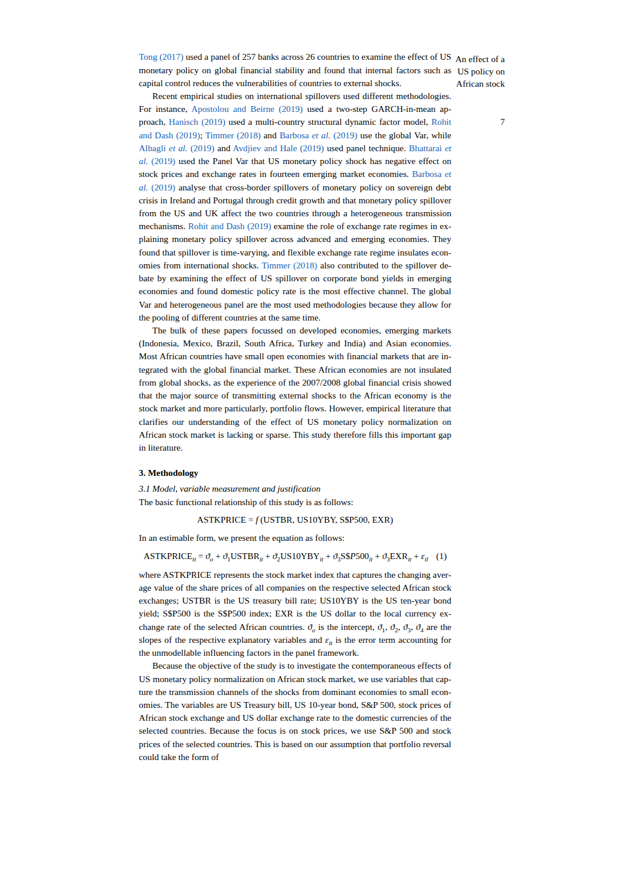An effect of a
US policy on
African stock
7
Tong (2017) used a panel of 257 banks across 26 countries to examine the effect of US monetary policy on global financial stability and found that internal factors such as capital control reduces the vulnerabilities of countries to external shocks.
Recent empirical studies on international spillovers used different methodologies. For instance, Apostolou and Beirne (2019) used a two-step GARCH-in-mean approach, Hanisch (2019) used a multi-country structural dynamic factor model, Rohit and Dash (2019); Timmer (2018) and Barbosa et al. (2019) use the global Var, while Albagli et al. (2019) and Avdjiev and Hale (2019) used panel technique. Bhattarai et al. (2019) used the Panel Var that US monetary policy shock has negative effect on stock prices and exchange rates in fourteen emerging market economies. Barbosa et al. (2019) analyse that cross-border spillovers of monetary policy on sovereign debt crisis in Ireland and Portugal through credit growth and that monetary policy spillover from the US and UK affect the two countries through a heterogeneous transmission mechanisms. Rohit and Dash (2019) examine the role of exchange rate regimes in explaining monetary policy spillover across advanced and emerging economies. They found that spillover is time-varying, and flexible exchange rate regime insulates economies from international shocks. Timmer (2018) also contributed to the spillover debate by examining the effect of US spillover on corporate bond yields in emerging economies and found domestic policy rate is the most effective channel. The global Var and heterogeneous panel are the most used methodologies because they allow for the pooling of different countries at the same time.
The bulk of these papers focussed on developed economies, emerging markets (Indonesia, Mexico, Brazil, South Africa, Turkey and India) and Asian economies. Most African countries have small open economies with financial markets that are integrated with the global financial market. These African economies are not insulated from global shocks, as the experience of the 2007/2008 global financial crisis showed that the major source of transmitting external shocks to the African economy is the stock market and more particularly, portfolio flows. However, empirical literature that clarifies our understanding of the effect of US monetary policy normalization on African stock market is lacking or sparse. This study therefore fills this important gap in literature.
3. Methodology
3.1 Model, variable measurement and justification
The basic functional relationship of this study is as follows:
ASTKPRICE = f (USTBR, US10YBY, S$P500, EXR)
In an estimable form, we present the equation as follows:
ASTKPRICEit = ϑo + ϑ1USTBRit + ϑ2US10YBYit + ϑ3S$P500it + ϑ3EXRit + εil (1)
where ASTKPRICE represents the stock market index that captures the changing average value of the share prices of all companies on the respective selected African stock exchanges; USTBR is the US treasury bill rate; US10YBY is the US ten-year bond yield; S$P500 is the S$P500 index; EXR is the US dollar to the local currency exchange rate of the selected African countries. ϑo is the intercept, ϑ1, ϑ2, ϑ3, ϑ4 are the slopes of the respective explanatory variables and εit is the error term accounting for the unmodellable influencing factors in the panel framework.
Because the objective of the study is to investigate the contemporaneous effects of US monetary policy normalization on African stock market, we use variables that capture the transmission channels of the shocks from dominant economies to small economies. The variables are US Treasury bill, US 10-year bond, S&P 500, stock prices of African stock exchange and US dollar exchange rate to the domestic currencies of the selected countries. Because the focus is on stock prices, we use S&P 500 and stock prices of the selected countries. This is based on our assumption that portfolio reversal could take the form of